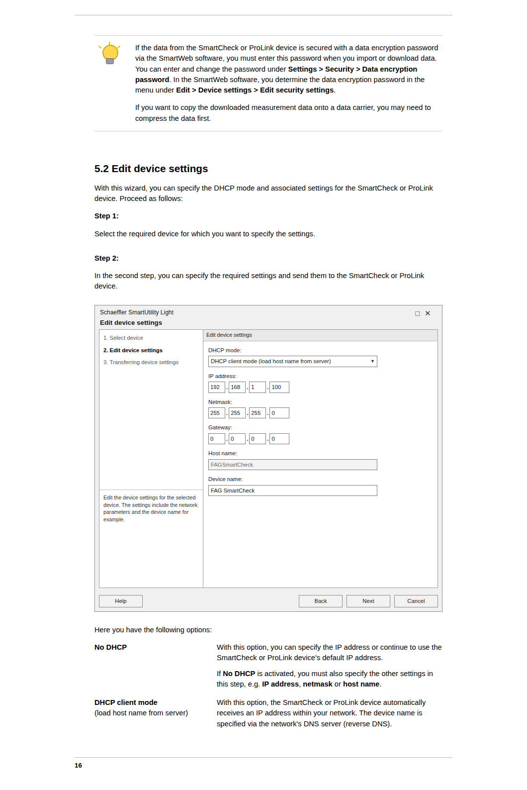If the data from the SmartCheck or ProLink device is secured with a data encryption password via the SmartWeb software, you must enter this password when you import or download data. You can enter and change the password under Settings > Security > Data encryption password. In the SmartWeb software, you determine the data encryption password in the menu under Edit > Device settings > Edit security settings.
If you want to copy the downloaded measurement data onto a data carrier, you may need to compress the data first.
5.2 Edit device settings
With this wizard, you can specify the DHCP mode and associated settings for the SmartCheck or ProLink device. Proceed as follows:
Step 1:
Select the required device for which you want to specify the settings.
Step 2:
In the second step, you can specify the required settings and send them to the SmartCheck or ProLink device.
Schaeffler SmartUtility Light
Edit device settings
□✕
1. Select device
2. Edit device settings
3. Transferring device settings
Edit the device settings for the selected device. The settings include the network parameters and the device name for example.
Edit device settings
DHCP mode:
DHCP client mode (load host name from server) ▼
IP address:
192. 168. 1. 100
Netmask:
255. 255. 255. 0
Gateway:
0. 0. 0. 0
Host name:
FAGSmartCheck
Device name:
FAG SmartCheck
Help
Back
Next
Cancel
Here you have the following options:
| No DHCP | With this option, you can specify the IP address or continue to use the SmartCheck or ProLink device's default IP address. If No DHCP is activated, you must also specify the other settings in this step, e.g. IP address , netmask or host name . |
| DHCP client mode (load host name from server) | With this option, the SmartCheck or ProLink device automatically receives an IP address within your network. The device name is specified via the network's DNS server (reverse DNS). |
16